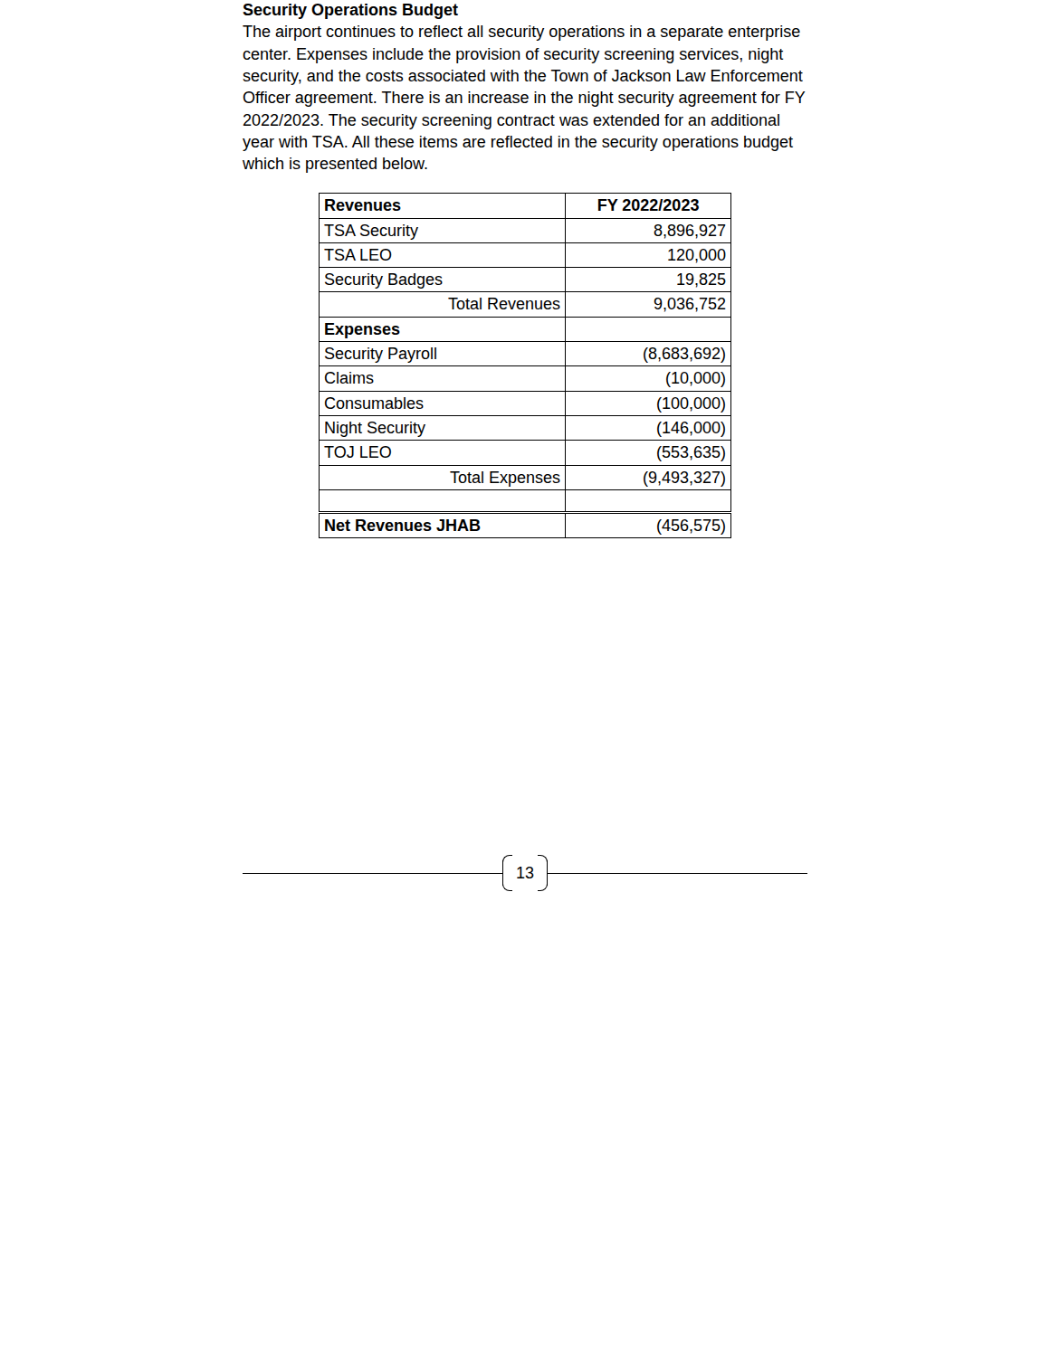Security Operations Budget
The airport continues to reflect all security operations in a separate enterprise center. Expenses include the provision of security screening services, night security, and the costs associated with the Town of Jackson Law Enforcement Officer agreement. There is an increase in the night security agreement for FY 2022/2023. The security screening contract was extended for an additional year with TSA. All these items are reflected in the security operations budget which is presented below.
| Revenues | FY 2022/2023 |
| --- | --- |
| TSA Security | 8,896,927 |
| TSA LEO | 120,000 |
| Security Badges | 19,825 |
| Total Revenues | 9,036,752 |
| Expenses | |
| Security Payroll | (8,683,692) |
| Claims | (10,000) |
| Consumables | (100,000) |
| Night Security | (146,000) |
| TOJ LEO | (553,635) |
| Total Expenses | (9,493,327) |
| Net Revenues JHAB | (456,575) |
13